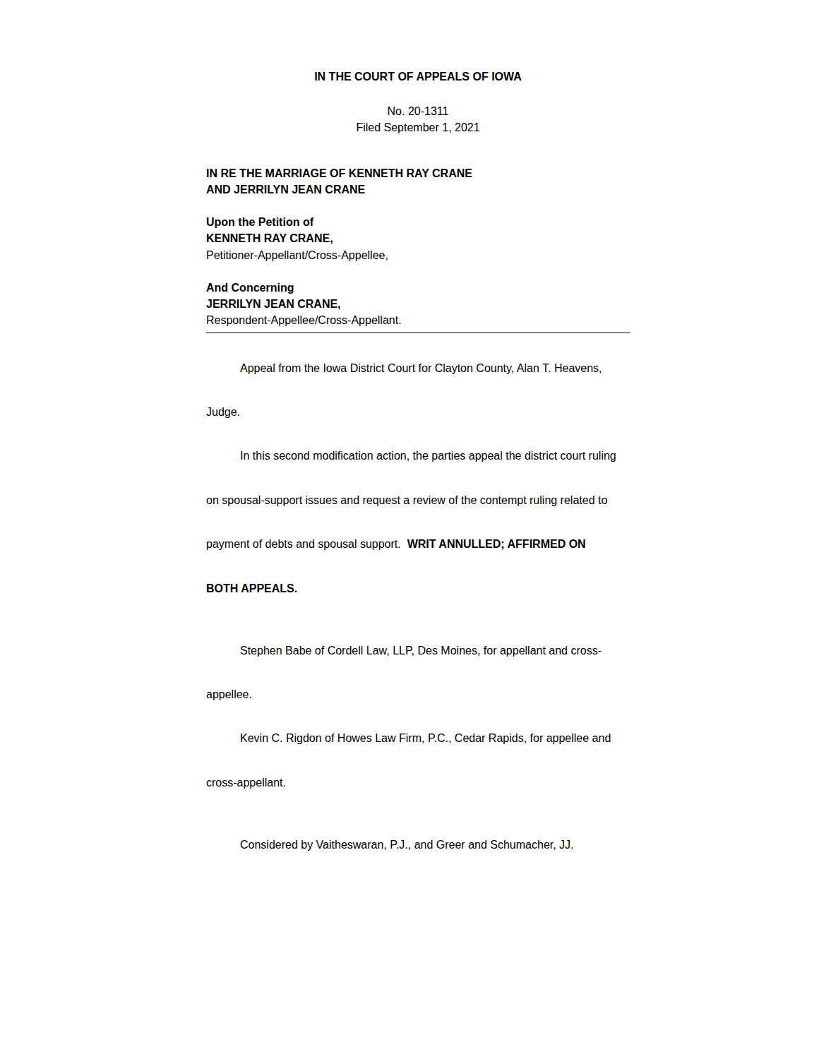IN THE COURT OF APPEALS OF IOWA
No. 20-1311
Filed September 1, 2021
IN RE THE MARRIAGE OF KENNETH RAY CRANE
AND JERRILYN JEAN CRANE
Upon the Petition of
KENNETH RAY CRANE,
Petitioner-Appellant/Cross-Appellee,
And Concerning
JERRILYN JEAN CRANE,
Respondent-Appellee/Cross-Appellant.
Appeal from the Iowa District Court for Clayton County, Alan T. Heavens,
Judge.
In this second modification action, the parties appeal the district court ruling
on spousal-support issues and request a review of the contempt ruling related to
payment of debts and spousal support. WRIT ANNULLED; AFFIRMED ON
BOTH APPEALS.
Stephen Babe of Cordell Law, LLP, Des Moines, for appellant and cross-
appellee.
Kevin C. Rigdon of Howes Law Firm, P.C., Cedar Rapids, for appellee and
cross-appellant.
Considered by Vaitheswaran, P.J., and Greer and Schumacher, JJ.